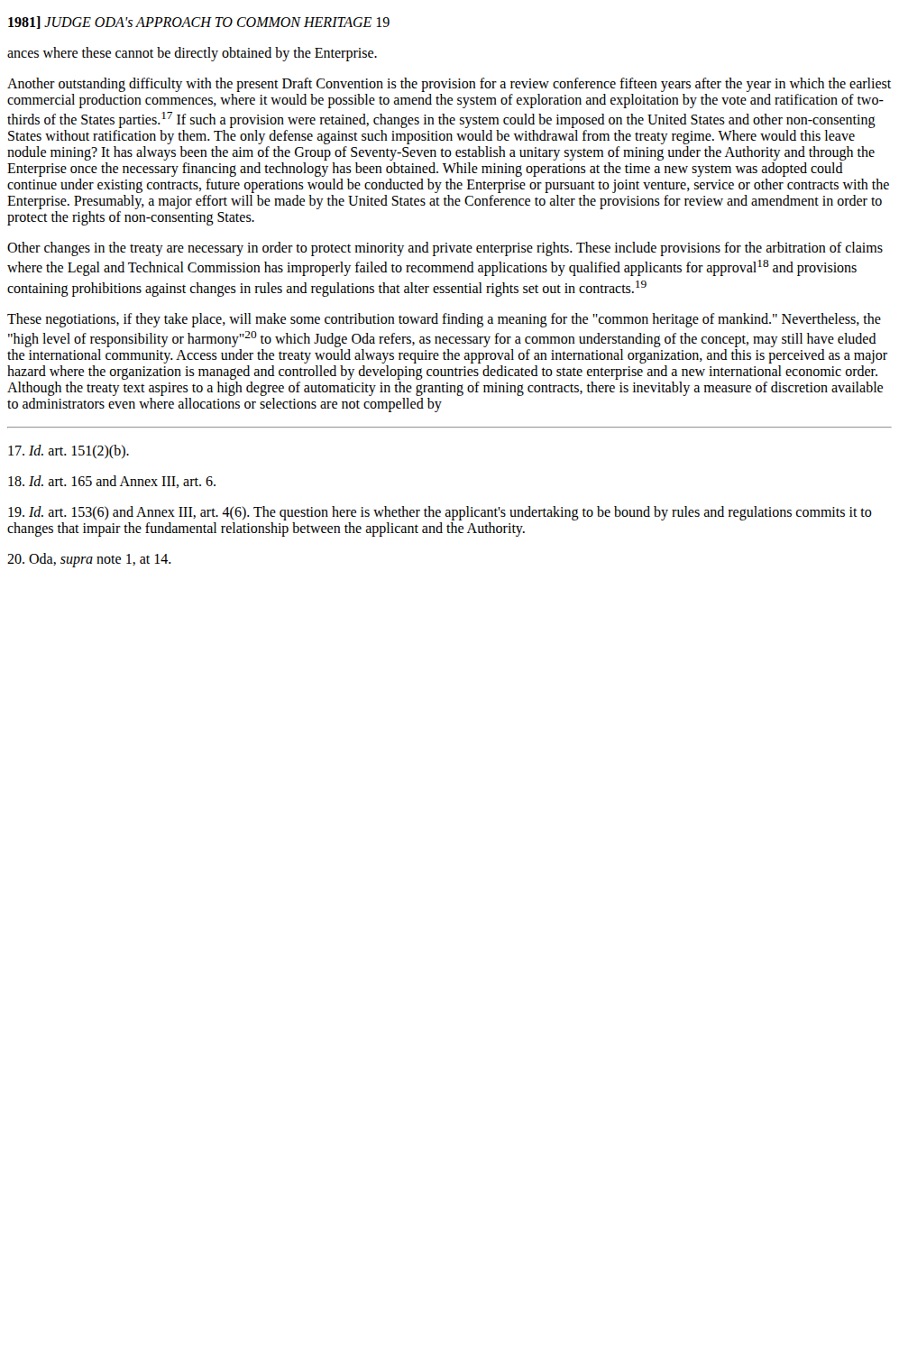1981] JUDGE ODA's APPROACH TO COMMON HERITAGE 19
ances where these cannot be directly obtained by the Enterprise.
Another outstanding difficulty with the present Draft Convention is the provision for a review conference fifteen years after the year in which the earliest commercial production commences, where it would be possible to amend the system of exploration and exploitation by the vote and ratification of two-thirds of the States parties.17 If such a provision were retained, changes in the system could be imposed on the United States and other non-consenting States without ratification by them. The only defense against such imposition would be withdrawal from the treaty regime. Where would this leave nodule mining? It has always been the aim of the Group of Seventy-Seven to establish a unitary system of mining under the Authority and through the Enterprise once the necessary financing and technology has been obtained. While mining operations at the time a new system was adopted could continue under existing contracts, future operations would be conducted by the Enterprise or pursuant to joint venture, service or other contracts with the Enterprise. Presumably, a major effort will be made by the United States at the Conference to alter the provisions for review and amendment in order to protect the rights of non-consenting States.
Other changes in the treaty are necessary in order to protect minority and private enterprise rights. These include provisions for the arbitration of claims where the Legal and Technical Commission has improperly failed to recommend applications by qualified applicants for approval18 and provisions containing prohibitions against changes in rules and regulations that alter essential rights set out in contracts.19
These negotiations, if they take place, will make some contribution toward finding a meaning for the "common heritage of mankind." Nevertheless, the "high level of responsibility or harmony"20 to which Judge Oda refers, as necessary for a common understanding of the concept, may still have eluded the international community. Access under the treaty would always require the approval of an international organization, and this is perceived as a major hazard where the organization is managed and controlled by developing countries dedicated to state enterprise and a new international economic order. Although the treaty text aspires to a high degree of automaticity in the granting of mining contracts, there is inevitably a measure of discretion available to administrators even where allocations or selections are not compelled by
17. Id. art. 151(2)(b).
18. Id. art. 165 and Annex III, art. 6.
19. Id. art. 153(6) and Annex III, art. 4(6). The question here is whether the applicant's undertaking to be bound by rules and regulations commits it to changes that impair the fundamental relationship between the applicant and the Authority.
20. Oda, supra note 1, at 14.